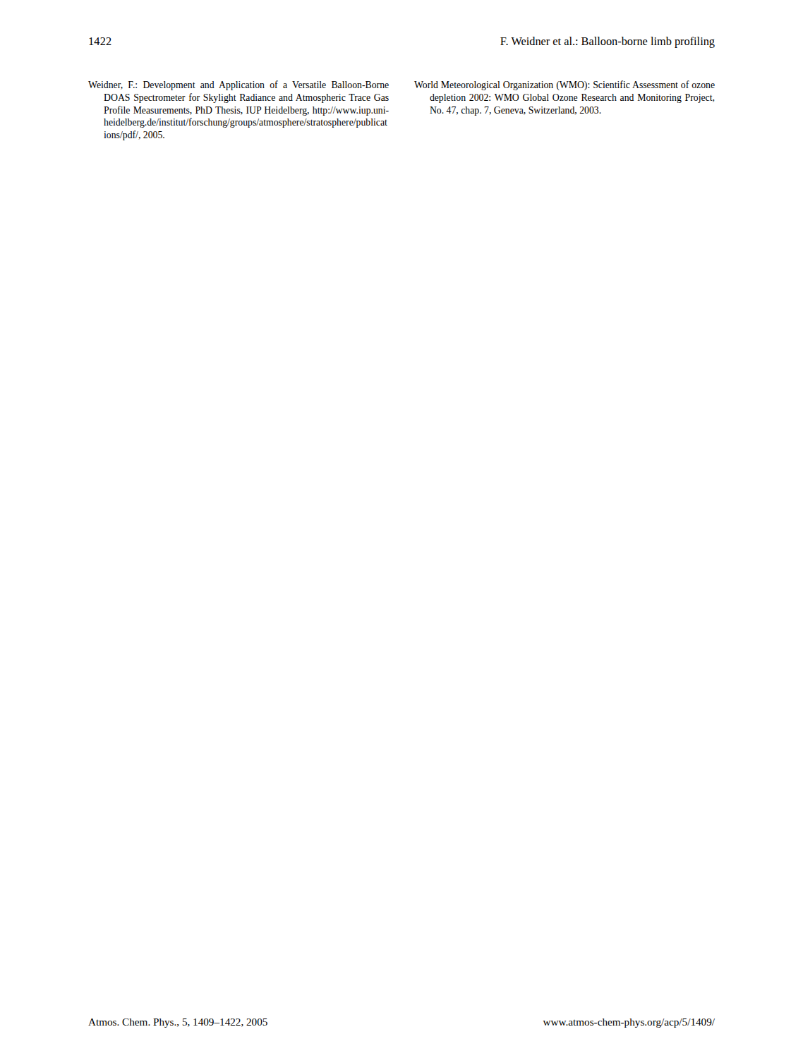1422 F. Weidner et al.: Balloon-borne limb profiling
Weidner, F.: Development and Application of a Versatile Balloon-Borne DOAS Spectrometer for Skylight Radiance and Atmospheric Trace Gas Profile Measurements, PhD Thesis, IUP Heidelberg, http://www.iup.uni-heidelberg.de/institut/forschung/groups/atmosphere/stratosphere/publications/pdf/, 2005.
World Meteorological Organization (WMO): Scientific Assessment of ozone depletion 2002: WMO Global Ozone Research and Monitoring Project, No. 47, chap. 7, Geneva, Switzerland, 2003.
Atmos. Chem. Phys., 5, 1409–1422, 2005 www.atmos-chem-phys.org/acp/5/1409/